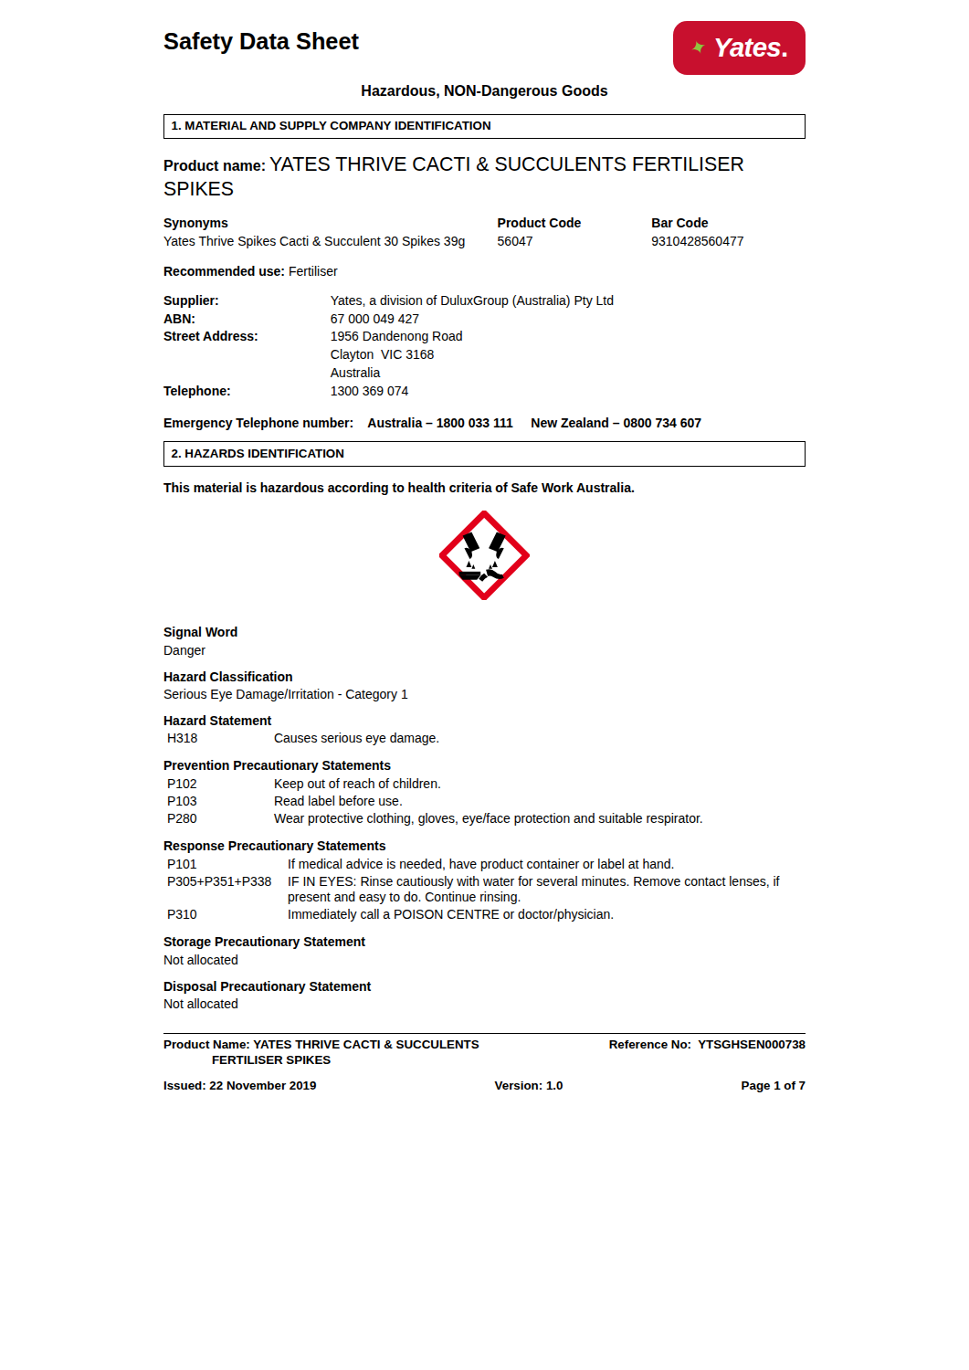Safety Data Sheet
✦Yates.
Hazardous, NON-Dangerous Goods
1. MATERIAL AND SUPPLY COMPANY IDENTIFICATION
Product name: YATES THRIVE CACTI & SUCCULENTS FERTILISER SPIKES
| Synonyms | Product Code | Bar Code |
| Yates Thrive Spikes Cacti & Succulent 30 Spikes 39g | 56047 | 9310428560477 |
Recommended use: Fertiliser
| Supplier: | Yates, a division of DuluxGroup (Australia) Pty Ltd |
| ABN: | 67 000 049 427 |
| Street Address: | 1956 Dandenong Road |
| | Clayton VIC 3168 |
| | Australia |
| Telephone: | 1300 369 074 |
Emergency Telephone number: Australia – 1800 033 111 New Zealand – 0800 734 607
2. HAZARDS IDENTIFICATION
This material is hazardous according to health criteria of Safe Work Australia.
Signal Word
Danger
Hazard Classification
Serious Eye Damage/Irritation - Category 1
Hazard Statement
| H318 | Causes serious eye damage. |
Prevention Precautionary Statements
| P102 | Keep out of reach of children. |
| P103 | Read label before use. |
| P280 | Wear protective clothing, gloves, eye/face protection and suitable respirator. |
Response Precautionary Statements
| P101 | If medical advice is needed, have product container or label at hand. |
| P305+P351+P338 | IF IN EYES: Rinse cautiously with water for several minutes. Remove contact lenses, if present and easy to do. Continue rinsing. |
| P310 | Immediately call a POISON CENTRE or doctor/physician. |
Storage Precautionary Statement
Not allocated
Disposal Precautionary Statement
Not allocated
Product Name: YATES THRIVE CACTI & SUCCULENTS FERTILISER SPIKES
Reference No: YTSGHSEN000738
Issued: 22 November 2019
Version: 1.0
Page 1 of 7